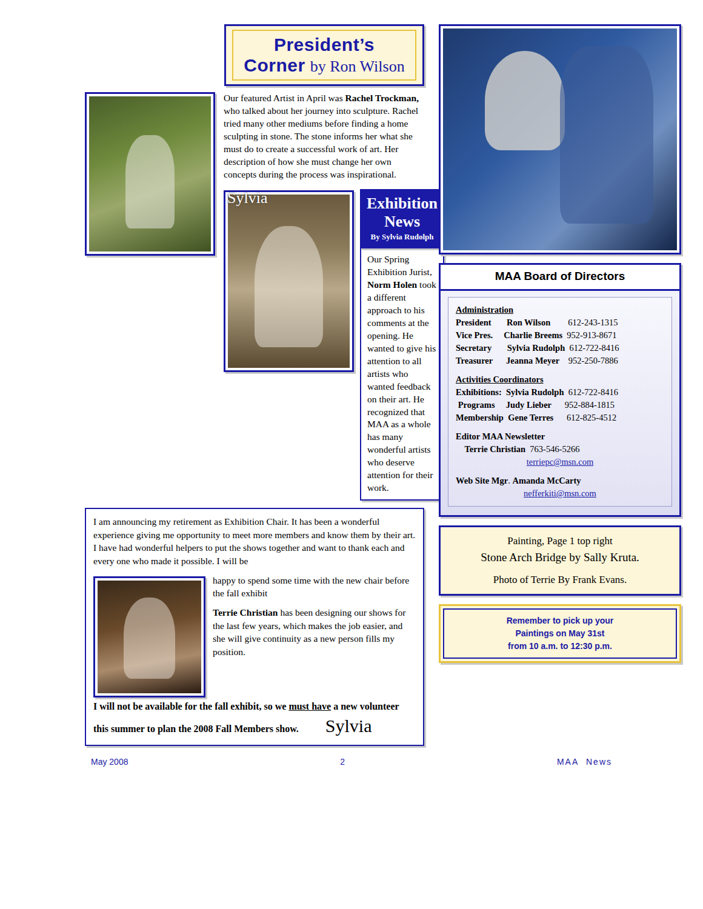President’s Corner by Ron Wilson
Our featured Artist in April was Rachel Trockman, who talked about her journey into sculpture. Rachel tried many other mediums before finding a home sculpting in stone. The stone informs her what she must do to create a successful work of art. Her description of how she must change her own concepts during the process was inspirational.
Sylvia
Exhibition News
By Sylvia Rudolph
Our Spring Exhibition Jurist, Norm Holen took a different approach to his comments at the opening. He wanted to give his attention to all artists who wanted feedback on their art. He recognized that MAA as a whole has many wonderful artists who deserve attention for their work.
I am announcing my retirement as Exhibition Chair. It has been a wonderful experience giving me opportunity to meet more members and know them by their art. I have had wonderful helpers to put the shows together and want to thank each and every one who made it possible. I will be
happy to spend some time with the new chair before the fall exhibit
Terrie Christian has been designing our shows for the last few years, which makes the job easier, and she will give continuity as a new person fills my position.
I will not be available for the fall exhibit, so we must have a new volunteer this summer to plan the 2008 Fall Members show. Sylvia
MAA Board of Directors
Administration
President Ron Wilson 612-243-1315
Vice Pres. Charlie Breems 952-913-8671
Secretary Sylvia Rudolph 612-722-8416
Treasurer Jeanna Meyer 952-250-7886
Activities Coordinators
Exhibitions: Sylvia Rudolph 612-722-8416
Programs Judy Lieber 952-884-1815
Membership Gene Terres 612-825-4512
Editor MAA Newsletter
Terrie Christian 763-546-5266
terriepc@msn.com
Web Site Mgr. Amanda McCarty
nefferkiti@msn.com
Painting, Page 1 top right
Stone Arch Bridge by Sally Kruta.
Photo of Terrie By Frank Evans.
Remember to pick up your
Paintings on May 31st
from 10 a.m. to 12:30 p.m.
May 2008
2
MAA News